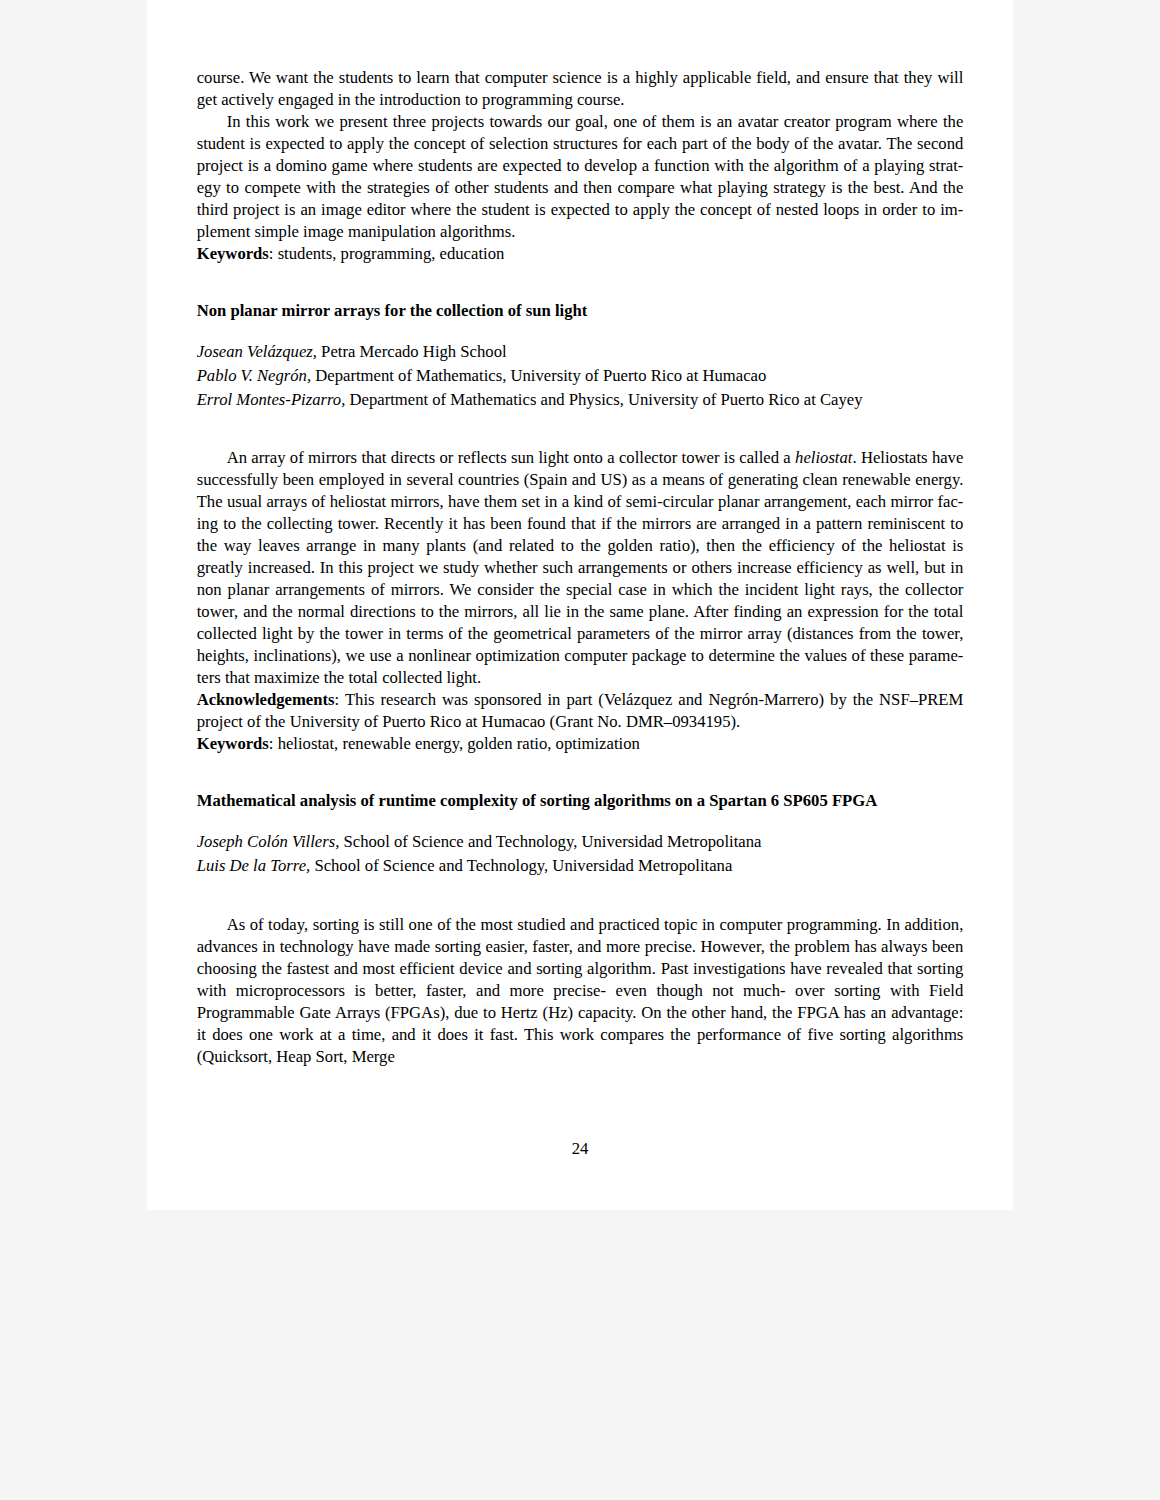course. We want the students to learn that computer science is a highly applicable field, and ensure that they will get actively engaged in the introduction to programming course.
In this work we present three projects towards our goal, one of them is an avatar creator program where the student is expected to apply the concept of selection structures for each part of the body of the avatar. The second project is a domino game where students are expected to develop a function with the algorithm of a playing strategy to compete with the strategies of other students and then compare what playing strategy is the best. And the third project is an image editor where the student is expected to apply the concept of nested loops in order to implement simple image manipulation algorithms.
Keywords: students, programming, education
Non planar mirror arrays for the collection of sun light
Josean Velázquez, Petra Mercado High School
Pablo V. Negrón, Department of Mathematics, University of Puerto Rico at Humacao
Errol Montes-Pizarro, Department of Mathematics and Physics, University of Puerto Rico at Cayey
An array of mirrors that directs or reflects sun light onto a collector tower is called a heliostat. Heliostats have successfully been employed in several countries (Spain and US) as a means of generating clean renewable energy. The usual arrays of heliostat mirrors, have them set in a kind of semi-circular planar arrangement, each mirror facing to the collecting tower. Recently it has been found that if the mirrors are arranged in a pattern reminiscent to the way leaves arrange in many plants (and related to the golden ratio), then the efficiency of the heliostat is greatly increased. In this project we study whether such arrangements or others increase efficiency as well, but in non planar arrangements of mirrors. We consider the special case in which the incident light rays, the collector tower, and the normal directions to the mirrors, all lie in the same plane. After finding an expression for the total collected light by the tower in terms of the geometrical parameters of the mirror array (distances from the tower, heights, inclinations), we use a nonlinear optimization computer package to determine the values of these parameters that maximize the total collected light.
Acknowledgements: This research was sponsored in part (Velázquez and Negrón-Marrero) by the NSF–PREM project of the University of Puerto Rico at Humacao (Grant No. DMR–0934195).
Keywords: heliostat, renewable energy, golden ratio, optimization
Mathematical analysis of runtime complexity of sorting algorithms on a Spartan 6 SP605 FPGA
Joseph Colón Villers, School of Science and Technology, Universidad Metropolitana
Luis De la Torre, School of Science and Technology, Universidad Metropolitana
As of today, sorting is still one of the most studied and practiced topic in computer programming. In addition, advances in technology have made sorting easier, faster, and more precise. However, the problem has always been choosing the fastest and most efficient device and sorting algorithm. Past investigations have revealed that sorting with microprocessors is better, faster, and more precise- even though not much- over sorting with Field Programmable Gate Arrays (FPGAs), due to Hertz (Hz) capacity. On the other hand, the FPGA has an advantage: it does one work at a time, and it does it fast. This work compares the performance of five sorting algorithms (Quicksort, Heap Sort, Merge
24